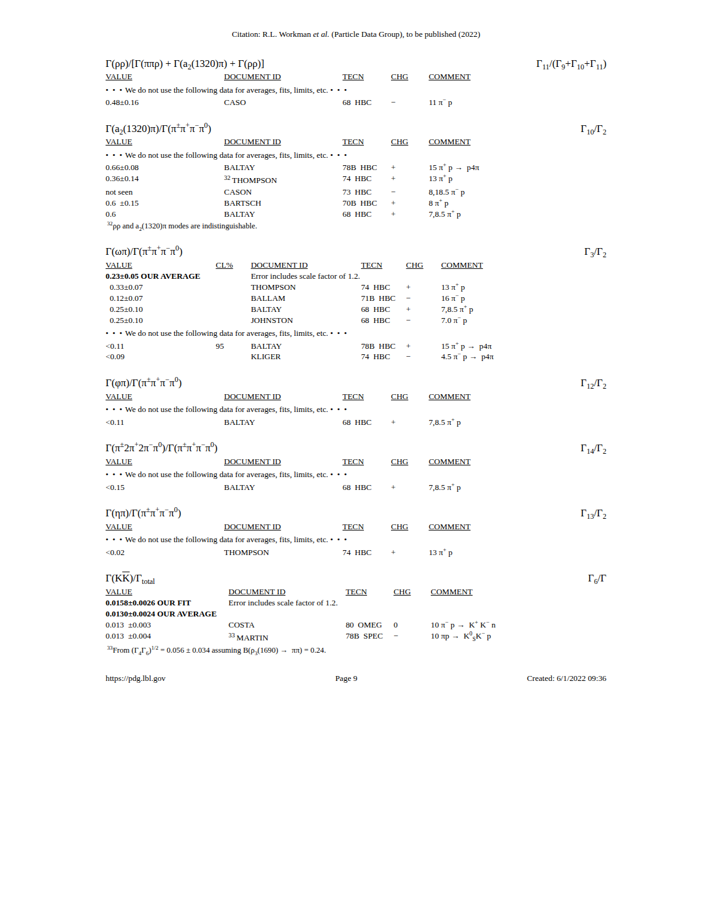Citation: R.L. Workman et al. (Particle Data Group), to be published (2022)
Γ(ρρ)/[Γ(ππρ) + Γ(a2(1320)π) + Γ(ρρ)] Γ11/(Γ9+Γ10+Γ11)
| VALUE | DOCUMENT ID | TECN | CHG | COMMENT |
| --- | --- | --- | --- | --- |
• • • We do not use the following data for averages, fits, limits, etc. • • •
| 0.48±0.16 | CASO | 68 HBC | − | 11 π − p |
Γ(a2(1320)π)/Γ(π±π+π−π0) Γ10/Γ2
| VALUE | DOCUMENT ID | TECN | CHG | COMMENT |
| --- | --- | --- | --- | --- |
• • • We do not use the following data for averages, fits, limits, etc. • • •
| 0.66±0.08 | BALTAY | 78B HBC | + | 15 π + p → p4π |
| 0.36±0.14 | 32 THOMPSON | 74 HBC | + | 13 π + p |
| not seen | CASON | 73 HBC | − | 8,18.5 π − p |
| 0.6 ±0.15 | BARTSCH | 70B HBC | + | 8 π + p |
| 0.6 | BALTAY | 68 HBC | + | 7,8.5 π + p |
32ρρ and a2(1320)π modes are indistinguishable.
Γ(ωπ)/Γ(π±π+π−π0) Γ3/Γ2
| VALUE | CL% | DOCUMENT ID | TECN | CHG | COMMENT |
| --- | --- | --- | --- | --- | --- |
| 0.23±0.05 OUR AVERAGE | | Error includes scale factor of 1.2. |
| 0.33±0.07 | | THOMPSON | 74 HBC | + | 13 π + p |
| 0.12±0.07 | | BALLAM | 71B HBC | − | 16 π − p |
| 0.25±0.10 | | BALTAY | 68 HBC | + | 7,8.5 π + p |
| 0.25±0.10 | | JOHNSTON | 68 HBC | − | 7.0 π − p |
• • • We do not use the following data for averages, fits, limits, etc. • • •
| <0.11 | 95 | BALTAY | 78B HBC | + | 15 π + p → p4π |
| <0.09 | | KLIGER | 74 HBC | − | 4.5 π − p → p4π |
Γ(φπ)/Γ(π±π+π−π0) Γ12/Γ2
| VALUE | DOCUMENT ID | TECN | CHG | COMMENT |
| --- | --- | --- | --- | --- |
• • • We do not use the following data for averages, fits, limits, etc. • • •
| <0.11 | BALTAY | 68 HBC | + | 7,8.5 π + p |
Γ(π±2π+2π−π0)/Γ(π±π+π−π0) Γ14/Γ2
| VALUE | DOCUMENT ID | TECN | CHG | COMMENT |
| --- | --- | --- | --- | --- |
• • • We do not use the following data for averages, fits, limits, etc. • • •
| <0.15 | BALTAY | 68 HBC | + | 7,8.5 π + p |
Γ(ηπ)/Γ(π±π+π−π0) Γ13/Γ2
| VALUE | DOCUMENT ID | TECN | CHG | COMMENT |
| --- | --- | --- | --- | --- |
• • • We do not use the following data for averages, fits, limits, etc. • • •
| <0.02 | THOMPSON | 74 HBC | + | 13 π + p |
Γ(KK)/Γtotal Γ6/Γ
| VALUE | DOCUMENT ID | TECN | CHG | COMMENT |
| --- | --- | --- | --- | --- |
| 0.0158±0.0026 OUR FIT | Error includes scale factor of 1.2. |
| 0.0130±0.0024 OUR AVERAGE | | | | |
| 0.013 ±0.003 | COSTA | 80 OMEG | 0 | 10 π − p → K + K − n |
| 0.013 ±0.004 | 33 MARTIN | 78B SPEC | − | 10 πp → K 0 S K − p |
33From (Γ4Γ6)1/2 = 0.056 ± 0.034 assuming B(ρ3(1690) → ππ) = 0.24.
https://pdg.lbl.gov Page 9 Created: 6/1/2022 09:36